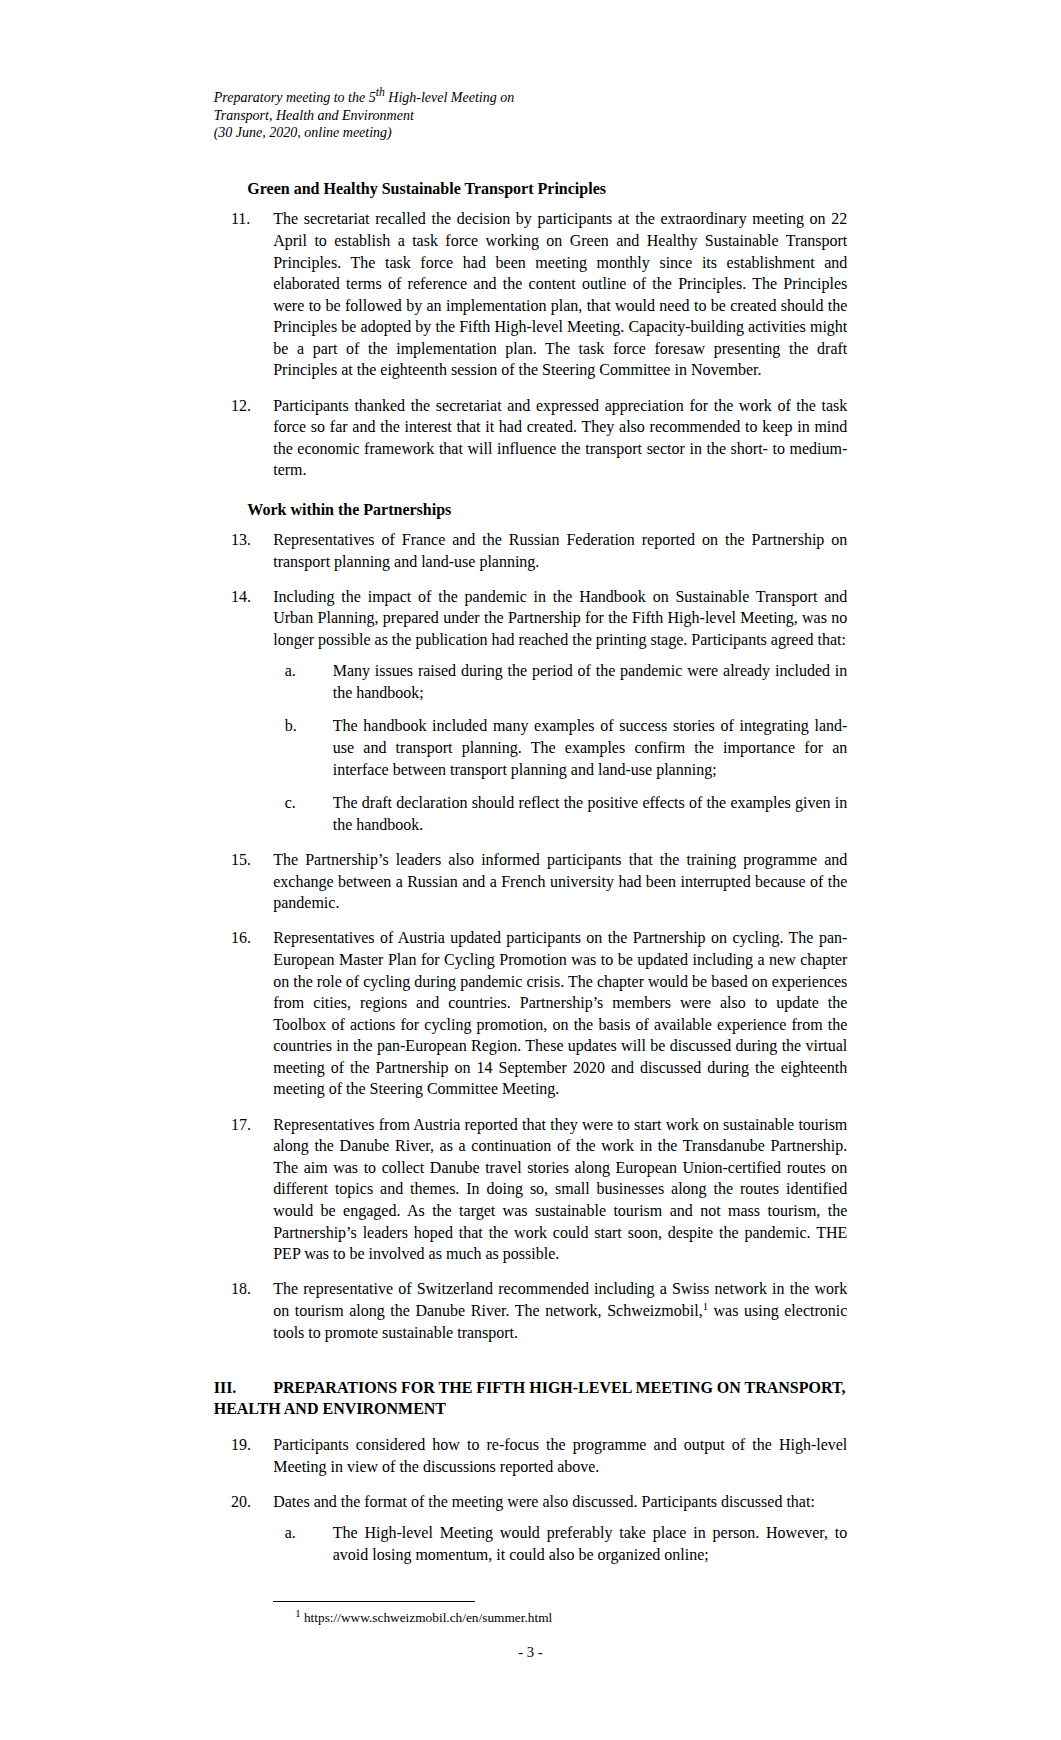Preparatory meeting to the 5th High-level Meeting on
Transport, Health and Environment
(30 June, 2020, online meeting)
Green and Healthy Sustainable Transport Principles
11. The secretariat recalled the decision by participants at the extraordinary meeting on 22 April to establish a task force working on Green and Healthy Sustainable Transport Principles. The task force had been meeting monthly since its establishment and elaborated terms of reference and the content outline of the Principles. The Principles were to be followed by an implementation plan, that would need to be created should the Principles be adopted by the Fifth High-level Meeting. Capacity-building activities might be a part of the implementation plan. The task force foresaw presenting the draft Principles at the eighteenth session of the Steering Committee in November.
12. Participants thanked the secretariat and expressed appreciation for the work of the task force so far and the interest that it had created. They also recommended to keep in mind the economic framework that will influence the transport sector in the short- to medium-term.
Work within the Partnerships
13. Representatives of France and the Russian Federation reported on the Partnership on transport planning and land-use planning.
14. Including the impact of the pandemic in the Handbook on Sustainable Transport and Urban Planning, prepared under the Partnership for the Fifth High-level Meeting, was no longer possible as the publication had reached the printing stage. Participants agreed that:
a. Many issues raised during the period of the pandemic were already included in the handbook;
b. The handbook included many examples of success stories of integrating land-use and transport planning. The examples confirm the importance for an interface between transport planning and land-use planning;
c. The draft declaration should reflect the positive effects of the examples given in the handbook.
15. The Partnership’s leaders also informed participants that the training programme and exchange between a Russian and a French university had been interrupted because of the pandemic.
16. Representatives of Austria updated participants on the Partnership on cycling. The pan-European Master Plan for Cycling Promotion was to be updated including a new chapter on the role of cycling during pandemic crisis. The chapter would be based on experiences from cities, regions and countries. Partnership’s members were also to update the Toolbox of actions for cycling promotion, on the basis of available experience from the countries in the pan-European Region. These updates will be discussed during the virtual meeting of the Partnership on 14 September 2020 and discussed during the eighteenth meeting of the Steering Committee Meeting.
17. Representatives from Austria reported that they were to start work on sustainable tourism along the Danube River, as a continuation of the work in the Transdanube Partnership. The aim was to collect Danube travel stories along European Union-certified routes on different topics and themes. In doing so, small businesses along the routes identified would be engaged. As the target was sustainable tourism and not mass tourism, the Partnership’s leaders hoped that the work could start soon, despite the pandemic. THE PEP was to be involved as much as possible.
18. The representative of Switzerland recommended including a Swiss network in the work on tourism along the Danube River. The network, Schweizmobil,1 was using electronic tools to promote sustainable transport.
III. PREPARATIONS FOR THE FIFTH HIGH-LEVEL MEETING ON TRANSPORT, HEALTH AND ENVIRONMENT
19. Participants considered how to re-focus the programme and output of the High-level Meeting in view of the discussions reported above.
20. Dates and the format of the meeting were also discussed. Participants discussed that:
a. The High-level Meeting would preferably take place in person. However, to avoid losing momentum, it could also be organized online;
1 https://www.schweizmobil.ch/en/summer.html
- 3 -